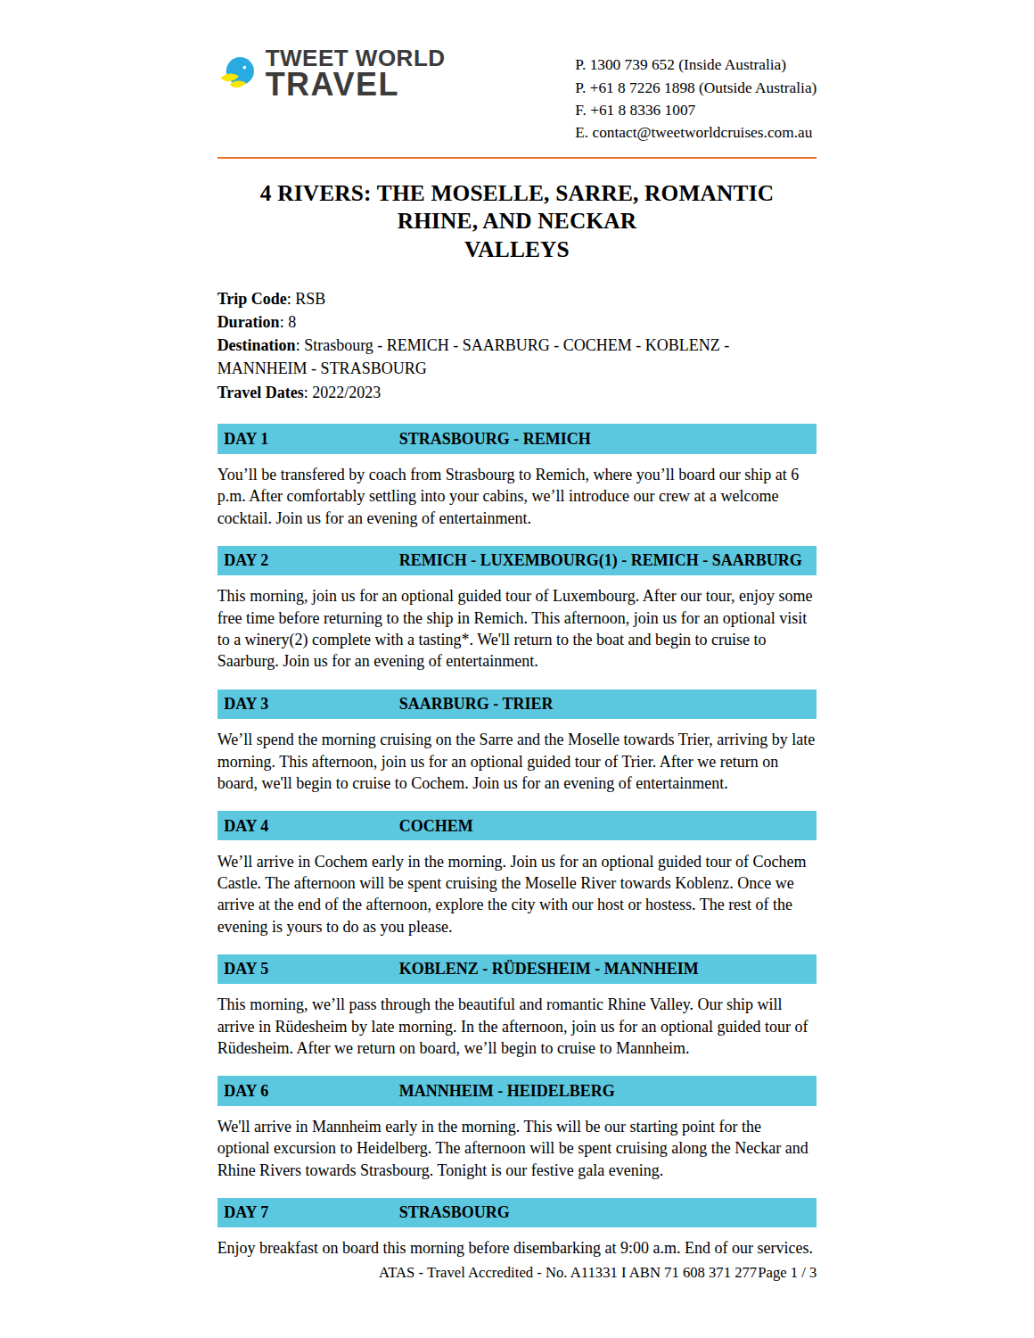TWEET WORLD
TRAVEL
P. 1300 739 652 (Inside Australia)
P. +61 8 7226 1898 (Outside Australia)
F. +61 8 8336 1007
E. contact@tweetworldcruises.com.au
4 RIVERS: THE MOSELLE, SARRE, ROMANTIC RHINE, AND NECKAR
VALLEYS
Trip Code: RSB
Duration: 8
Destination: Strasbourg - REMICH - SAARBURG - COCHEM - KOBLENZ - MANNHEIM - STRASBOURG
Travel Dates: 2022/2023
DAY 1 STRASBOURG - REMICH
You’ll be transfered by coach from Strasbourg to Remich, where you’ll board our ship at 6 p.m. After comfortably settling into your cabins, we’ll introduce our crew at a welcome cocktail. Join us for an evening of entertainment.
DAY 2 REMICH - LUXEMBOURG(1) - REMICH - SAARBURG
This morning, join us for an optional guided tour of Luxembourg. After our tour, enjoy some free time before returning to the ship in Remich. This afternoon, join us for an optional visit to a winery(2) complete with a tasting*. We'll return to the boat and begin to cruise to Saarburg. Join us for an evening of entertainment.
DAY 3 SAARBURG - TRIER
We’ll spend the morning cruising on the Sarre and the Moselle towards Trier, arriving by late morning. This afternoon, join us for an optional guided tour of Trier. After we return on board, we'll begin to cruise to Cochem. Join us for an evening of entertainment.
DAY 4 COCHEM
We’ll arrive in Cochem early in the morning. Join us for an optional guided tour of Cochem Castle. The afternoon will be spent cruising the Moselle River towards Koblenz. Once we arrive at the end of the afternoon, explore the city with our host or hostess. The rest of the evening is yours to do as you please.
DAY 5 KOBLENZ - RÜDESHEIM - MANNHEIM
This morning, we’ll pass through the beautiful and romantic Rhine Valley. Our ship will arrive in Rüdesheim by late morning. In the afternoon, join us for an optional guided tour of Rüdesheim. After we return on board, we’ll begin to cruise to Mannheim.
DAY 6 MANNHEIM - HEIDELBERG
We'll arrive in Mannheim early in the morning. This will be our starting point for the optional excursion to Heidelberg. The afternoon will be spent cruising along the Neckar and Rhine Rivers towards Strasbourg. Tonight is our festive gala evening.
DAY 7 STRASBOURG
Enjoy breakfast on board this morning before disembarking at 9:00 a.m. End of our services.
ATAS - Travel Accredited - No. A11331 I ABN 71 608 371 277
Page 1 / 3